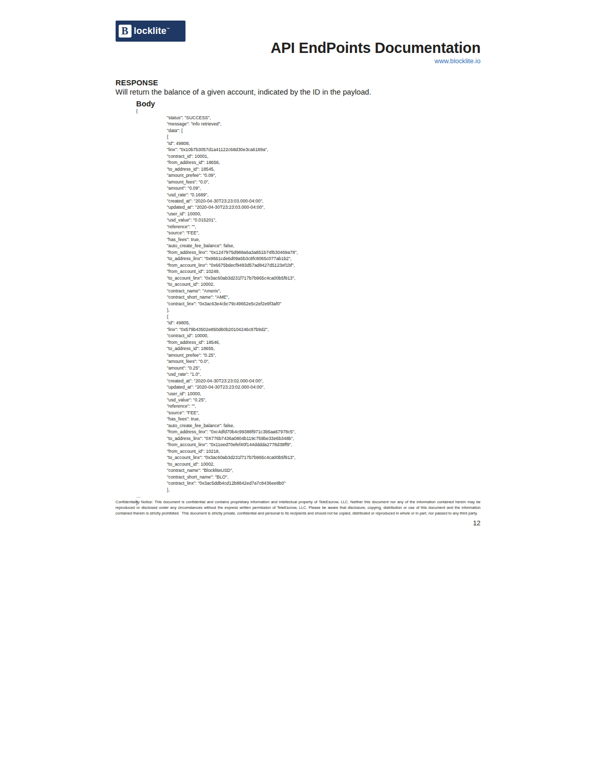B
locklite™
API EndPoints Documentation
www.blocklite.io
RESPONSE
Will return the balance of a given account, indicated by the ID in the payload.
Body
{
 "status": "SUCCESS",
 "message": "info retrieved",
 "data": [
 {
 "id": 49808,
 "linx": "0x10b7b3057d1a41122c68d30e3ca6189a",
 "contract_id": 10001,
 "from_address_id": 18656,
 "to_address_id": 18545,
 "amount_prefee": "0.09",
 "amount_fees": "0.0",
 "amount": "0.09",
 "usd_rate": "0.1689",
 "created_at": "2020-04-30T23:23:03.000-04:00",
 "updated_at": "2020-04-30T23:23:03.000-04:00",
 "user_id": 10000,
 "usd_value": "0.015201",
 "reference": "",
 "source": "FEE",
 "has_fees": true,
 "auto_create_fee_balance": false,
 "from_address_linx": "0x1247975d988a6a3a851b74f630469a78",
 "to_address_linx": "0x9661cde6d09a5b3c8fc8065c077ab1b2",
 "from_account_linx": "0x6675bdecf9483d57ad8427d5123ef1bf",
 "from_account_id": 10249,
 "to_account_linx": "0x3ac60ab3d231f717b7b965c4ca00b5f913",
 "to_account_id": 10002,
 "contract_name": "Amerix",
 "contract_short_name": "AME",
 "contract_linx": "0x3ac63e4cbc79c49652e5c2ef2e9f3af0"
 },
 {
 "id": 49805,
 "linx": "0x579b43502e850d60b20104246c87b9d2",
 "contract_id": 10000,
 "from_address_id": 18546,
 "to_address_id": 18655,
 "amount_prefee": "0.25",
 "amount_fees": "0.0",
 "amount": "0.25",
 "usd_rate": "1.0",
 "created_at": "2020-04-30T23:23:02.000-04:00",
 "updated_at": "2020-04-30T23:23:02.000-04:00",
 "user_id": 10000,
 "usd_value": "0.25",
 "reference": "",
 "source": "FEE",
 "has_fees": true,
 "auto_create_fee_balance": false,
 "from_address_linx": "0xc4dfd70b4c99388f971c3b5aa67978c5",
 "to_address_linx": "0X776b7436a0804b119c759be33e6b348b",
 "from_account_linx": "0x11eed70efef40f144dddda2778d39ff9",
 "from_account_id": 10218,
 "to_account_linx": "0x3ac60ab3d231f717b7b965c4ca00b5f913",
 "to_account_id": 10002,
 "contract_name": "BlockliteUSD",
 "contract_short_name": "BLO",
 "contract_linx": "0x3ac5ddb4cd12b8842ed7a7c8436ee8b0"
 },
…
}
Confidentiality Notice: This document is confidential and contains proprietary information and intellectual property of TeleEscrow, LLC. Neither this document nor any of the information contained herein may be reproduced or disclosed under any circumstances without the express written permission of TeleEscrow, LLC. Please be aware that disclosure, copying, distribution or use of this document and the information contained therein is strictly prohibited. This document is strictly private, confidential and personal to its recipients and should not be copied, distributed or reproduced in whole or in part, nor passed to any third party.
12